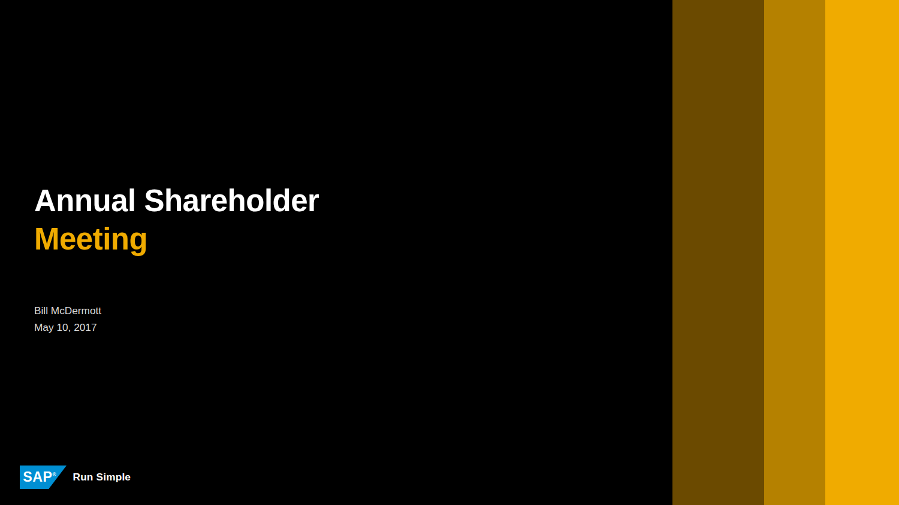Annual Shareholder Meeting
Bill McDermott
May 10, 2017
SAP®
Run Simple